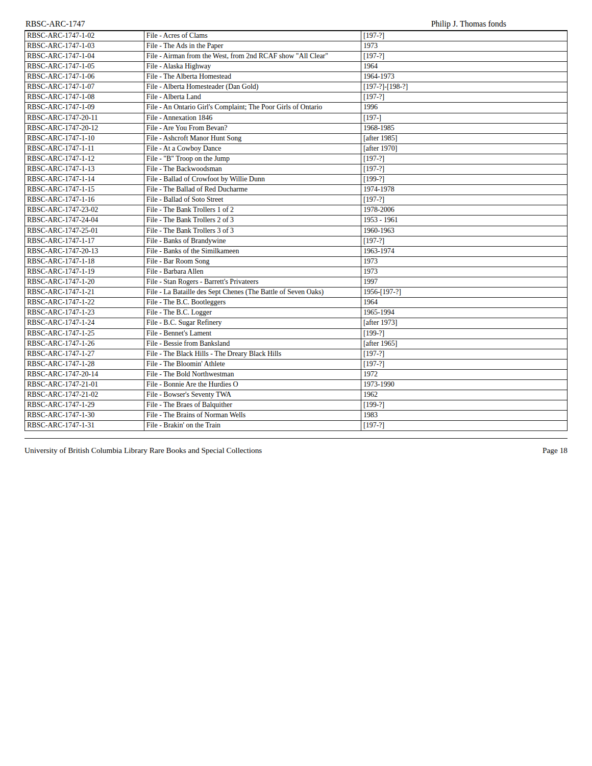RBSC-ARC-1747
Philip J. Thomas fonds
| RBSC-ARC-1747-1-02 | File - Acres of Clams | [197-?] |
| RBSC-ARC-1747-1-03 | File - The Ads in the Paper | 1973 |
| RBSC-ARC-1747-1-04 | File - Airman from the West, from 2nd RCAF show "All Clear" | [197-?] |
| RBSC-ARC-1747-1-05 | File - Alaska Highway | 1964 |
| RBSC-ARC-1747-1-06 | File - The Alberta Homestead | 1964-1973 |
| RBSC-ARC-1747-1-07 | File - Alberta Homesteader (Dan Gold) | [197-?]-[198-?] |
| RBSC-ARC-1747-1-08 | File - Alberta Land | [197-?] |
| RBSC-ARC-1747-1-09 | File - An Ontario Girl's Complaint; The Poor Girls of Ontario | 1996 |
| RBSC-ARC-1747-20-11 | File - Annexation 1846 | [197-] |
| RBSC-ARC-1747-20-12 | File - Are You From Bevan? | 1968-1985 |
| RBSC-ARC-1747-1-10 | File - Ashcroft Manor Hunt Song | [after 1985] |
| RBSC-ARC-1747-1-11 | File - At a Cowboy Dance | [after 1970] |
| RBSC-ARC-1747-1-12 | File - "B" Troop on the Jump | [197-?] |
| RBSC-ARC-1747-1-13 | File - The Backwoodsman | [197-?] |
| RBSC-ARC-1747-1-14 | File - Ballad of Crowfoot by Willie Dunn | [199-?] |
| RBSC-ARC-1747-1-15 | File - The Ballad of Red Ducharme | 1974-1978 |
| RBSC-ARC-1747-1-16 | File - Ballad of Soto Street | [197-?] |
| RBSC-ARC-1747-23-02 | File - The Bank Trollers 1 of 2 | 1978-2006 |
| RBSC-ARC-1747-24-04 | File - The Bank Trollers 2 of 3 | 1953 - 1961 |
| RBSC-ARC-1747-25-01 | File - The Bank Trollers 3 of 3 | 1960-1963 |
| RBSC-ARC-1747-1-17 | File - Banks of Brandywine | [197-?] |
| RBSC-ARC-1747-20-13 | File - Banks of the Similkameen | 1963-1974 |
| RBSC-ARC-1747-1-18 | File - Bar Room Song | 1973 |
| RBSC-ARC-1747-1-19 | File - Barbara Allen | 1973 |
| RBSC-ARC-1747-1-20 | File - Stan Rogers - Barrett's Privateers | 1997 |
| RBSC-ARC-1747-1-21 | File - La Bataille des Sept Chenes (The Battle of Seven Oaks) | 1956-[197-?] |
| RBSC-ARC-1747-1-22 | File - The B.C. Bootleggers | 1964 |
| RBSC-ARC-1747-1-23 | File - The B.C. Logger | 1965-1994 |
| RBSC-ARC-1747-1-24 | File - B.C. Sugar Refinery | [after 1973] |
| RBSC-ARC-1747-1-25 | File - Bennet's Lament | [199-?] |
| RBSC-ARC-1747-1-26 | File - Bessie from Banksland | [after 1965] |
| RBSC-ARC-1747-1-27 | File - The Black Hills - The Dreary Black Hills | [197-?] |
| RBSC-ARC-1747-1-28 | File - The Bloomin' Athlete | [197-?] |
| RBSC-ARC-1747-20-14 | File - The Bold Northwestman | 1972 |
| RBSC-ARC-1747-21-01 | File - Bonnie Are the Hurdies O | 1973-1990 |
| RBSC-ARC-1747-21-02 | File - Bowser's Seventy TWA | 1962 |
| RBSC-ARC-1747-1-29 | File - The Braes of Balquither | [199-?] |
| RBSC-ARC-1747-1-30 | File - The Brains of Norman Wells | 1983 |
| RBSC-ARC-1747-1-31 | File - Brakin' on the Train | [197-?] |
University of British Columbia Library Rare Books and Special Collections
Page 18